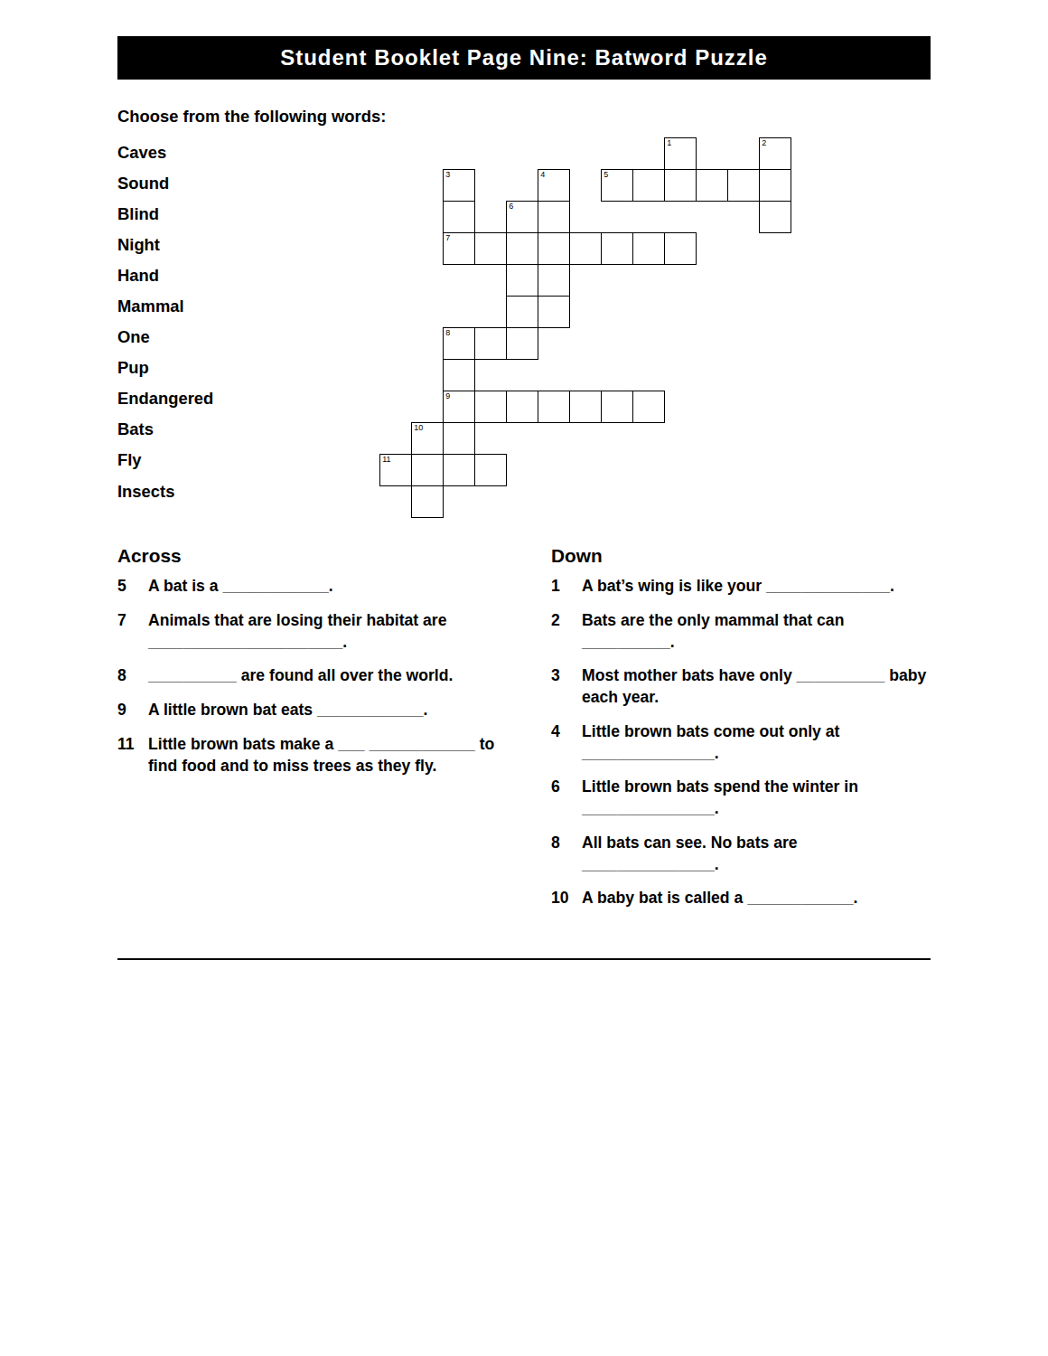Student Booklet Page Nine: Batword Puzzle
Choose from the following words:
Caves
Sound
Blind
Night
Hand
Mammal
One
Pup
Endangered
Bats
Fly
Insects
| | | | | | | | | | 1 | | | 2 |
| | | 3 | | | 4 | | 5 | | | | | |
| | | | | 6 | | | | | | | | |
| | | 7 | | | | | | | | | | |
| | | 8 | | | | | | | | | | |
| | | 9 | | | | | | | | | | |
| | 10 | | | | | | | | | | | |
| 11 | | | | | | | | | | | | |
Across
5 A bat is a ____________.
7 Animals that are losing their habitat are ______________________.
8__________ are found all over the world.
9 A little brown bat eats ____________.
11 Little brown bats make a ___ ____________ to find food and to miss trees as they fly.
Down
1 A bat’s wing is like your ______________.
2 Bats are the only mammal that can __________.
3 Most mother bats have only __________ baby each year.
4 Little brown bats come out only at _______________.
6 Little brown bats spend the winter in _______________.
8 All bats can see. No bats are _______________.
10 A baby bat is called a ____________.